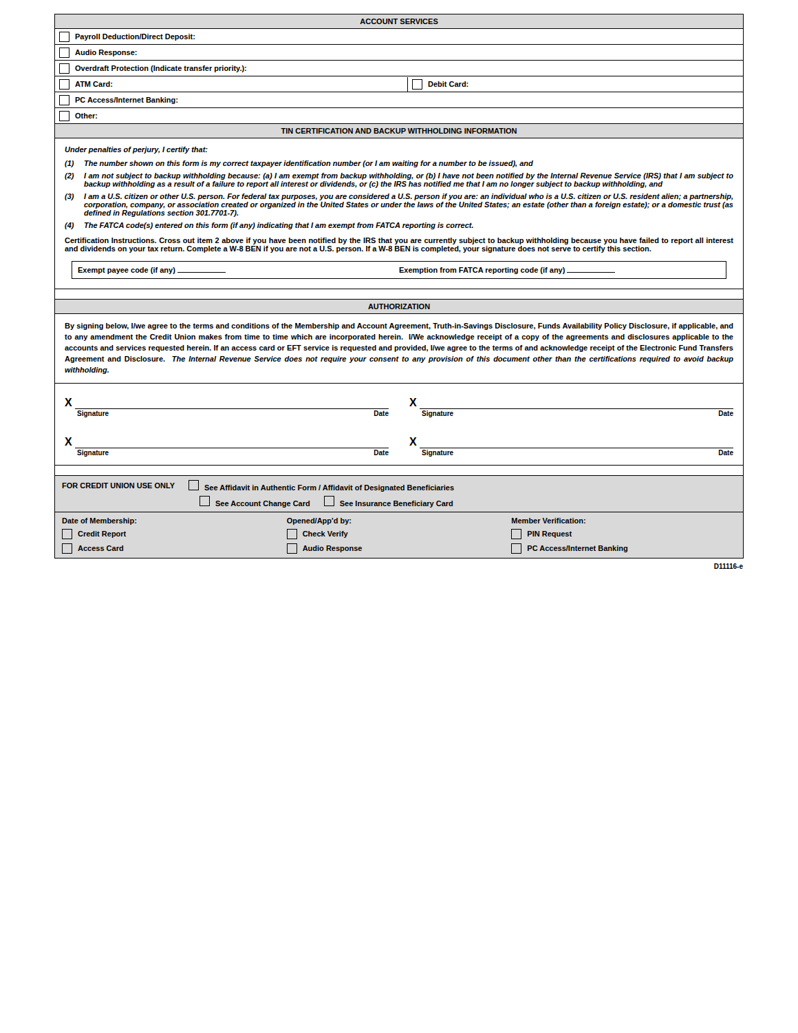ACCOUNT SERVICES
Payroll Deduction/Direct Deposit:
Audio Response:
Overdraft Protection (Indicate transfer priority.):
ATM Card:
Debit Card:
PC Access/Internet Banking:
Other:
TIN CERTIFICATION AND BACKUP WITHHOLDING INFORMATION
Under penalties of perjury, I certify that:
(1) The number shown on this form is my correct taxpayer identification number (or I am waiting for a number to be issued), and
(2) I am not subject to backup withholding because: (a) I am exempt from backup withholding, or (b) I have not been notified by the Internal Revenue Service (IRS) that I am subject to backup withholding as a result of a failure to report all interest or dividends, or (c) the IRS has notified me that I am no longer subject to backup withholding, and
(3) I am a U.S. citizen or other U.S. person. For federal tax purposes, you are considered a U.S. person if you are: an individual who is a U.S. citizen or U.S. resident alien; a partnership, corporation, company, or association created or organized in the United States or under the laws of the United States; an estate (other than a foreign estate); or a domestic trust (as defined in Regulations section 301.7701-7).
(4) The FATCA code(s) entered on this form (if any) indicating that I am exempt from FATCA reporting is correct.
Certification Instructions. Cross out item 2 above if you have been notified by the IRS that you are currently subject to backup withholding because you have failed to report all interest and dividends on your tax return. Complete a W-8 BEN if you are not a U.S. person. If a W-8 BEN is completed, your signature does not serve to certify this section.
Exempt payee code (if any)
Exemption from FATCA reporting code (if any)
AUTHORIZATION
By signing below, I/we agree to the terms and conditions of the Membership and Account Agreement, Truth-in-Savings Disclosure, Funds Availability Policy Disclosure, if applicable, and to any amendment the Credit Union makes from time to time which are incorporated herein. I/We acknowledge receipt of a copy of the agreements and disclosures applicable to the accounts and services requested herein. If an access card or EFT service is requested and provided, I/we agree to the terms of and acknowledge receipt of the Electronic Fund Transfers Agreement and Disclosure. The Internal Revenue Service does not require your consent to any provision of this document other than the certifications required to avoid backup withholding.
X
Signature Date
X
Signature Date
X
Signature Date
X
Signature Date
FOR CREDIT UNION USE ONLY See Affidavit in Authentic Form / Affidavit of Designated Beneficiaries
See Account Change Card See Insurance Beneficiary Card
Date of Membership:
Opened/App'd by:
Member Verification:
Credit Report
Check Verify
PIN Request
Access Card
Audio Response
PC Access/Internet Banking
D11116-e